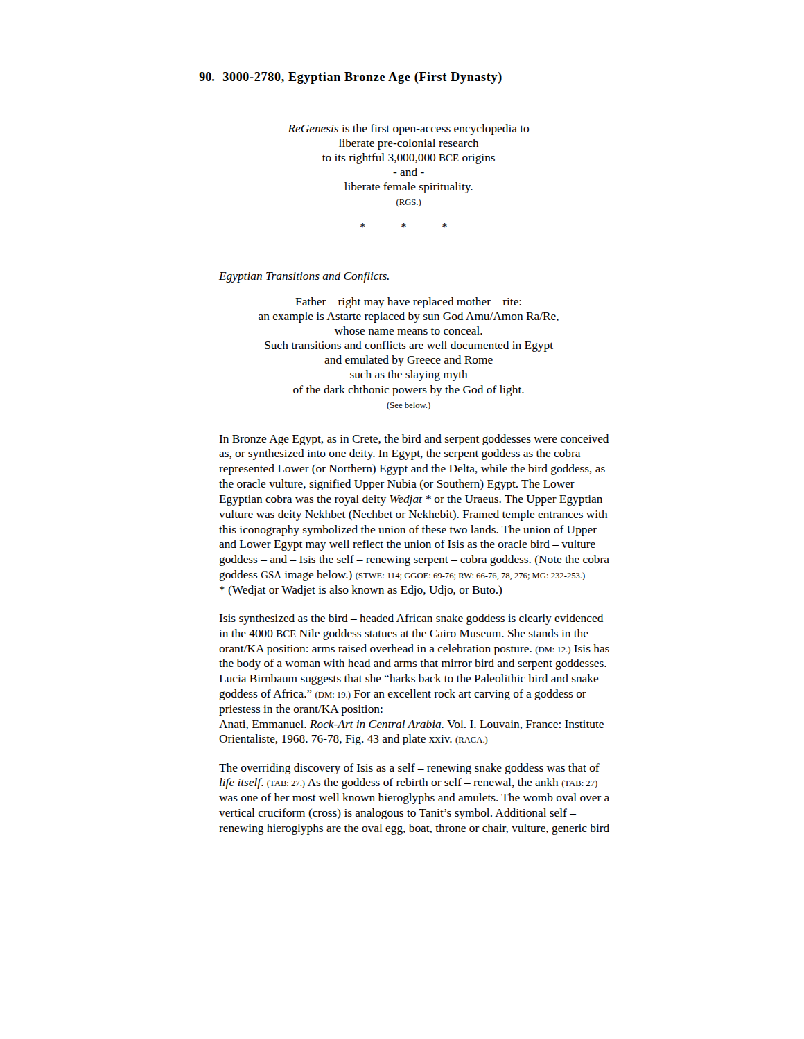90. 3000-2780, Egyptian Bronze Age (First Dynasty)
ReGenesis is the first open-access encyclopedia to
liberate pre-colonial research
to its rightful 3,000,000 BCE origins
- and -
liberate female spirituality.
(RGS.)
* * *
Egyptian Transitions and Conflicts.
Father – right may have replaced mother – rite:
an example is Astarte replaced by sun God Amu/Amon Ra/Re,
whose name means to conceal.
Such transitions and conflicts are well documented in Egypt
and emulated by Greece and Rome
such as the slaying myth
of the dark chthonic powers by the God of light.
(See below.)
In Bronze Age Egypt, as in Crete, the bird and serpent goddesses were conceived as, or synthesized into one deity. In Egypt, the serpent goddess as the cobra represented Lower (or Northern) Egypt and the Delta, while the bird goddess, as the oracle vulture, signified Upper Nubia (or Southern) Egypt. The Lower Egyptian cobra was the royal deity Wedjat * or the Uraeus. The Upper Egyptian vulture was deity Nekhbet (Nechbet or Nekhebit). Framed temple entrances with this iconography symbolized the union of these two lands. The union of Upper and Lower Egypt may well reflect the union of Isis as the oracle bird – vulture goddess – and – Isis the self – renewing serpent – cobra goddess. (Note the cobra goddess GSA image below.) (STWE: 114; GGOE: 69-76; RW: 66-76, 78, 276; MG: 232-253.)
* (Wedjat or Wadjet is also known as Edjo, Udjo, or Buto.)
Isis synthesized as the bird – headed African snake goddess is clearly evidenced in the 4000 BCE Nile goddess statues at the Cairo Museum. She stands in the orant/KA position: arms raised overhead in a celebration posture. (DM: 12.) Isis has the body of a woman with head and arms that mirror bird and serpent goddesses. Lucia Birnbaum suggests that she “harks back to the Paleolithic bird and snake goddess of Africa.” (DM: 19.) For an excellent rock art carving of a goddess or priestess in the orant/KA position:
Anati, Emmanuel. Rock-Art in Central Arabia. Vol. I. Louvain, France: Institute Orientaliste, 1968. 76-78, Fig. 43 and plate xxiv. (RACA.)
The overriding discovery of Isis as a self – renewing snake goddess was that of life itself. (TAB: 27.) As the goddess of rebirth or self – renewal, the ankh (TAB: 27) was one of her most well known hieroglyphs and amulets. The womb oval over a vertical cruciform (cross) is analogous to Tanit’s symbol. Additional self – renewing hieroglyphs are the oval egg, boat, throne or chair, vulture, generic bird